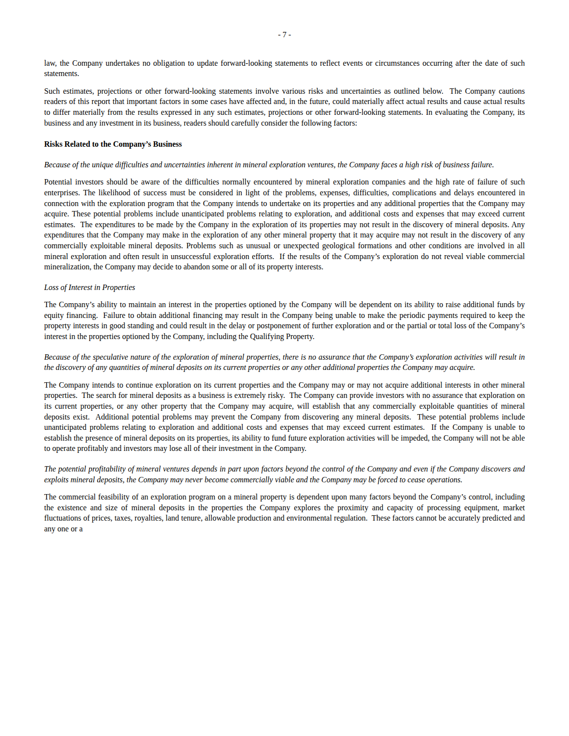- 7 -
law, the Company undertakes no obligation to update forward-looking statements to reflect events or circumstances occurring after the date of such statements.
Such estimates, projections or other forward-looking statements involve various risks and uncertainties as outlined below. The Company cautions readers of this report that important factors in some cases have affected and, in the future, could materially affect actual results and cause actual results to differ materially from the results expressed in any such estimates, projections or other forward-looking statements. In evaluating the Company, its business and any investment in its business, readers should carefully consider the following factors:
Risks Related to the Company’s Business
Because of the unique difficulties and uncertainties inherent in mineral exploration ventures, the Company faces a high risk of business failure.
Potential investors should be aware of the difficulties normally encountered by mineral exploration companies and the high rate of failure of such enterprises. The likelihood of success must be considered in light of the problems, expenses, difficulties, complications and delays encountered in connection with the exploration program that the Company intends to undertake on its properties and any additional properties that the Company may acquire. These potential problems include unanticipated problems relating to exploration, and additional costs and expenses that may exceed current estimates. The expenditures to be made by the Company in the exploration of its properties may not result in the discovery of mineral deposits. Any expenditures that the Company may make in the exploration of any other mineral property that it may acquire may not result in the discovery of any commercially exploitable mineral deposits. Problems such as unusual or unexpected geological formations and other conditions are involved in all mineral exploration and often result in unsuccessful exploration efforts. If the results of the Company’s exploration do not reveal viable commercial mineralization, the Company may decide to abandon some or all of its property interests.
Loss of Interest in Properties
The Company’s ability to maintain an interest in the properties optioned by the Company will be dependent on its ability to raise additional funds by equity financing. Failure to obtain additional financing may result in the Company being unable to make the periodic payments required to keep the property interests in good standing and could result in the delay or postponement of further exploration and or the partial or total loss of the Company’s interest in the properties optioned by the Company, including the Qualifying Property.
Because of the speculative nature of the exploration of mineral properties, there is no assurance that the Company’s exploration activities will result in the discovery of any quantities of mineral deposits on its current properties or any other additional properties the Company may acquire.
The Company intends to continue exploration on its current properties and the Company may or may not acquire additional interests in other mineral properties. The search for mineral deposits as a business is extremely risky. The Company can provide investors with no assurance that exploration on its current properties, or any other property that the Company may acquire, will establish that any commercially exploitable quantities of mineral deposits exist. Additional potential problems may prevent the Company from discovering any mineral deposits. These potential problems include unanticipated problems relating to exploration and additional costs and expenses that may exceed current estimates. If the Company is unable to establish the presence of mineral deposits on its properties, its ability to fund future exploration activities will be impeded, the Company will not be able to operate profitably and investors may lose all of their investment in the Company.
The potential profitability of mineral ventures depends in part upon factors beyond the control of the Company and even if the Company discovers and exploits mineral deposits, the Company may never become commercially viable and the Company may be forced to cease operations.
The commercial feasibility of an exploration program on a mineral property is dependent upon many factors beyond the Company’s control, including the existence and size of mineral deposits in the properties the Company explores the proximity and capacity of processing equipment, market fluctuations of prices, taxes, royalties, land tenure, allowable production and environmental regulation. These factors cannot be accurately predicted and any one or a